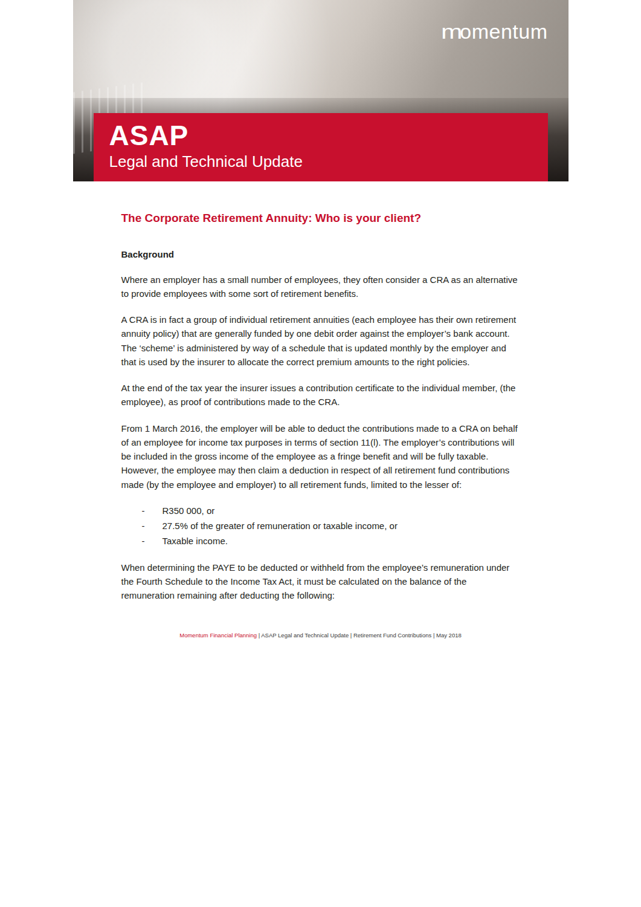momentum
ASAP
Legal and Technical Update
The Corporate Retirement Annuity: Who is your client?
Background
Where an employer has a small number of employees, they often consider a CRA as an alternative to provide employees with some sort of retirement benefits.
A CRA is in fact a group of individual retirement annuities (each employee has their own retirement annuity policy) that are generally funded by one debit order against the employer’s bank account. The ‘scheme’ is administered by way of a schedule that is updated monthly by the employer and that is used by the insurer to allocate the correct premium amounts to the right policies.
At the end of the tax year the insurer issues a contribution certificate to the individual member, (the employee), as proof of contributions made to the CRA.
From 1 March 2016, the employer will be able to deduct the contributions made to a CRA on behalf of an employee for income tax purposes in terms of section 11(l). The employer’s contributions will be included in the gross income of the employee as a fringe benefit and will be fully taxable. However, the employee may then claim a deduction in respect of all retirement fund contributions made (by the employee and employer) to all retirement funds, limited to the lesser of:
R350 000, or
27.5% of the greater of remuneration or taxable income, or
Taxable income.
When determining the PAYE to be deducted or withheld from the employee’s remuneration under the Fourth Schedule to the Income Tax Act, it must be calculated on the balance of the remuneration remaining after deducting the following:
Momentum Financial Planning | ASAP Legal and Technical Update | Retirement Fund Contributions | May 2018